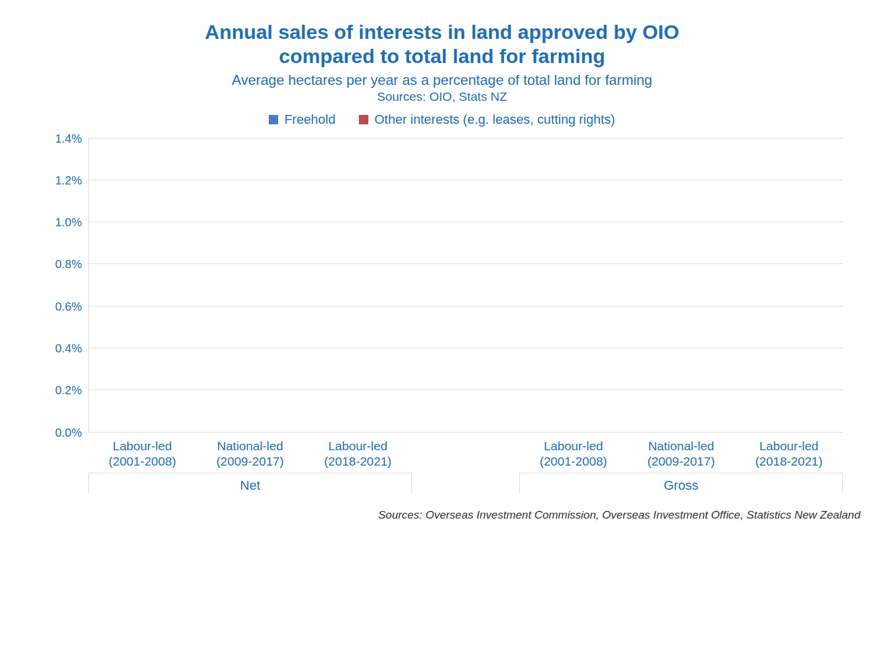Annual sales of interests in land approved by OIO
compared to total land for farming
Average hectares per year as a percentage of total land for farming
Sources: OIO, Stats NZ
Freehold Other interests (e.g. leases, cutting rights)
1.4%
1.2%
1.0%
0.8%
0.6%
0.4%
0.2%
0.0%
Labour-led
(2001-2008)
National-led
(2009-2017)
Labour-led
(2018-2021)
Labour-led
(2001-2008)
National-led
(2009-2017)
Labour-led
(2018-2021)
Net
Gross
Sources: Overseas Investment Commission, Overseas Investment Office, Statistics New Zealand